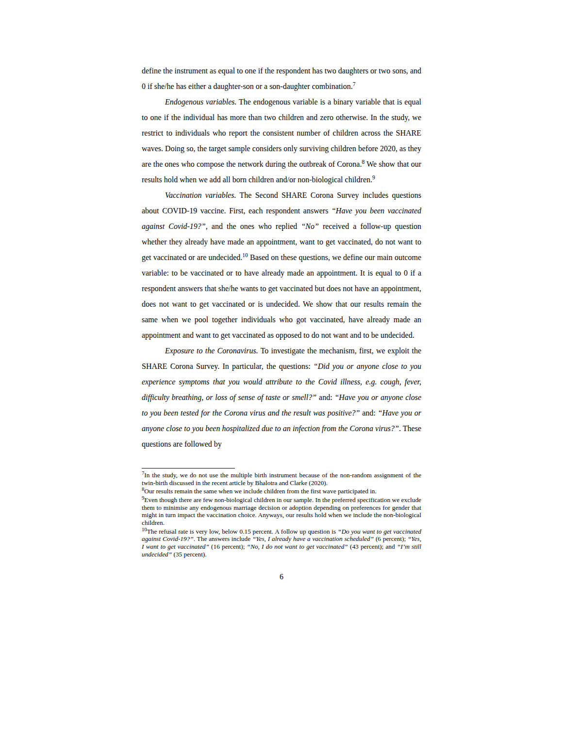define the instrument as equal to one if the respondent has two daughters or two sons, and 0 if she/he has either a daughter-son or a son-daughter combination.7
Endogenous variables. The endogenous variable is a binary variable that is equal to one if the individual has more than two children and zero otherwise. In the study, we restrict to individuals who report the consistent number of children across the SHARE waves. Doing so, the target sample considers only surviving children before 2020, as they are the ones who compose the network during the outbreak of Corona.8 We show that our results hold when we add all born children and/or non-biological children.9
Vaccination variables. The Second SHARE Corona Survey includes questions about COVID-19 vaccine. First, each respondent answers “Have you been vaccinated against Covid-19?”, and the ones who replied “No” received a follow-up question whether they already have made an appointment, want to get vaccinated, do not want to get vaccinated or are undecided.10 Based on these questions, we define our main outcome variable: to be vaccinated or to have already made an appointment. It is equal to 0 if a respondent answers that she/he wants to get vaccinated but does not have an appointment, does not want to get vaccinated or is undecided. We show that our results remain the same when we pool together individuals who got vaccinated, have already made an appointment and want to get vaccinated as opposed to do not want and to be undecided.
Exposure to the Coronavirus. To investigate the mechanism, first, we exploit the SHARE Corona Survey. In particular, the questions: “Did you or anyone close to you experience symptoms that you would attribute to the Covid illness, e.g. cough, fever, difficulty breathing, or loss of sense of taste or smell?” and: “Have you or anyone close to you been tested for the Corona virus and the result was positive?” and: “Have you or anyone close to you been hospitalized due to an infection from the Corona virus?”. These questions are followed by
7In the study, we do not use the multiple birth instrument because of the non-random assignment of the twin-birth discussed in the recent article by Bhalotra and Clarke (2020).
8Our results remain the same when we include children from the first wave participated in.
9Even though there are few non-biological children in our sample. In the preferred specification we exclude them to minimise any endogenous marriage decision or adoption depending on preferences for gender that might in turn impact the vaccination choice. Anyways, our results hold when we include the non-biological children.
10The refusal rate is very low, below 0.15 percent. A follow up question is “Do you want to get vaccinated against Covid-19?”. The answers include “Yes, I already have a vaccination scheduled” (6 percent); “Yes, I want to get vaccinated” (16 percent); “No, I do not want to get vaccinated” (43 percent); and “I’m still undecided” (35 percent).
6